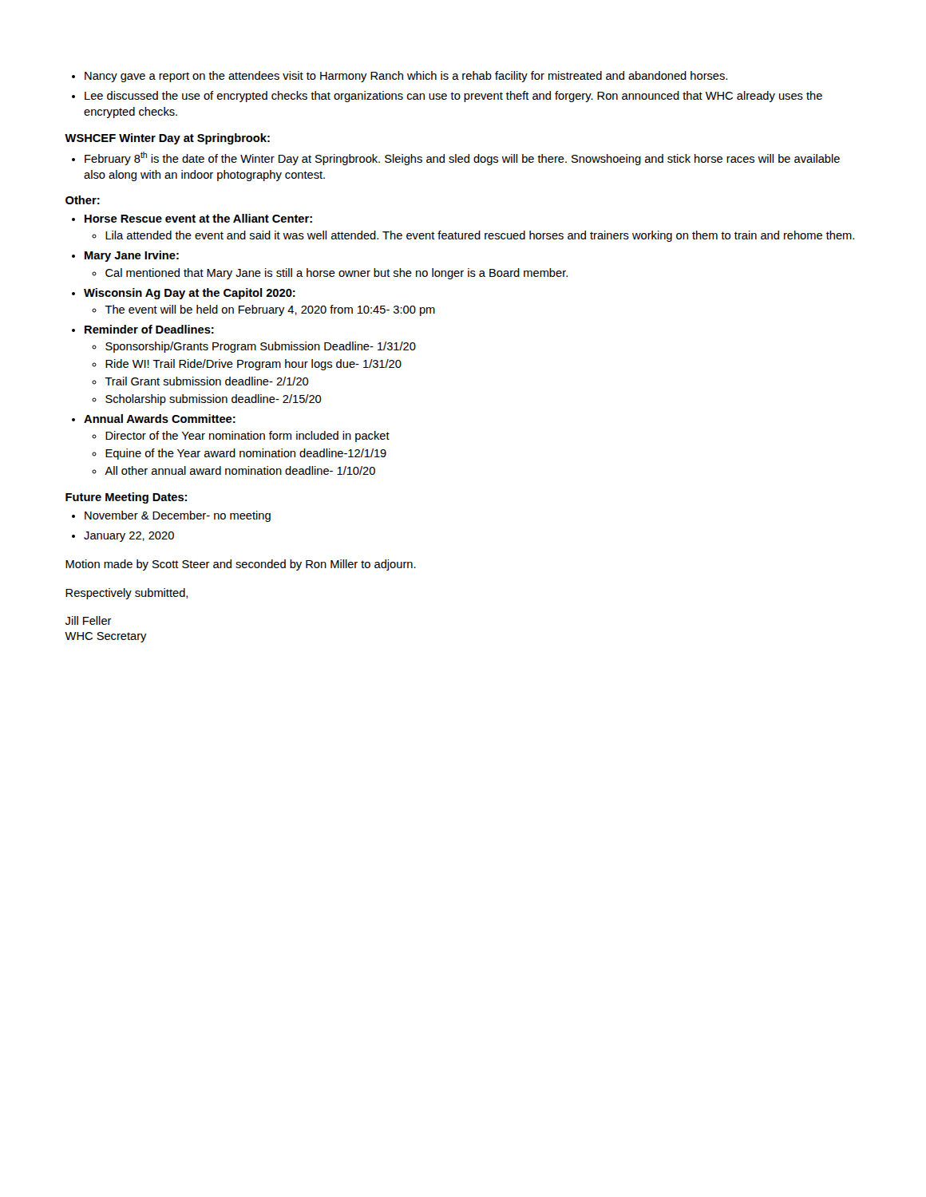Nancy gave a report on the attendees visit to Harmony Ranch which is a rehab facility for mistreated and abandoned horses.
Lee discussed the use of encrypted checks that organizations can use to prevent theft and forgery. Ron announced that WHC already uses the encrypted checks.
WSHCEF Winter Day at Springbrook:
February 8th is the date of the Winter Day at Springbrook. Sleighs and sled dogs will be there. Snowshoeing and stick horse races will be available also along with an indoor photography contest.
Other:
Horse Rescue event at the Alliant Center:
Lila attended the event and said it was well attended. The event featured rescued horses and trainers working on them to train and rehome them.
Mary Jane Irvine:
Cal mentioned that Mary Jane is still a horse owner but she no longer is a Board member.
Wisconsin Ag Day at the Capitol 2020:
The event will be held on February 4, 2020 from 10:45- 3:00 pm
Reminder of Deadlines:
Sponsorship/Grants Program Submission Deadline- 1/31/20
Ride WI! Trail Ride/Drive Program hour logs due- 1/31/20
Trail Grant submission deadline- 2/1/20
Scholarship submission deadline- 2/15/20
Annual Awards Committee:
Director of the Year nomination form included in packet
Equine of the Year award nomination deadline-12/1/19
All other annual award nomination deadline- 1/10/20
Future Meeting Dates:
November & December- no meeting
January 22, 2020
Motion made by Scott Steer and seconded by Ron Miller to adjourn.
Respectively submitted,
Jill Feller
WHC Secretary